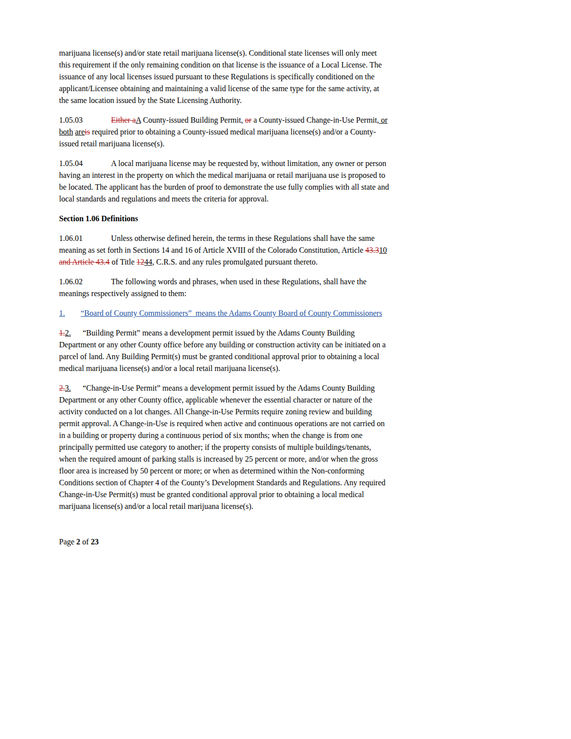marijuana license(s) and/or state retail marijuana license(s). Conditional state licenses will only meet this requirement if the only remaining condition on that license is the issuance of a Local License. The issuance of any local licenses issued pursuant to these Regulations is specifically conditioned on the applicant/Licensee obtaining and maintaining a valid license of the same type for the same activity, at the same location issued by the State Licensing Authority.
1.05.03 Either a A County-issued Building Permit, or a County-issued Change-in-Use Permit, or both are is required prior to obtaining a County-issued medical marijuana license(s) and/or a County-issued retail marijuana license(s).
1.05.04 A local marijuana license may be requested by, without limitation, any owner or person having an interest in the property on which the medical marijuana or retail marijuana use is proposed to be located. The applicant has the burden of proof to demonstrate the use fully complies with all state and local standards and regulations and meets the criteria for approval.
Section 1.06 Definitions
1.06.01 Unless otherwise defined herein, the terms in these Regulations shall have the same meaning as set forth in Sections 14 and 16 of Article XVIII of the Colorado Constitution, Article 43.310 and Article 43.4 of Title 1244, C.R.S. and any rules promulgated pursuant thereto.
1.06.02 The following words and phrases, when used in these Regulations, shall have the meanings respectively assigned to them:
1. “Board of County Commissioners” means the Adams County Board of County Commissioners
1. 2. “Building Permit” means a development permit issued by the Adams County Building Department or any other County office before any building or construction activity can be initiated on a parcel of land. Any Building Permit(s) must be granted conditional approval prior to obtaining a local medical marijuana license(s) and/or a local retail marijuana license(s).
2. 3. “Change-in-Use Permit” means a development permit issued by the Adams County Building Department or any other County office, applicable whenever the essential character or nature of the activity conducted on a lot changes. All Change-in-Use Permits require zoning review and building permit approval. A Change-in-Use is required when active and continuous operations are not carried on in a building or property during a continuous period of six months; when the change is from one principally permitted use category to another; if the property consists of multiple buildings/tenants, when the required amount of parking stalls is increased by 25 percent or more, and/or when the gross floor area is increased by 50 percent or more; or when as determined within the Non-conforming Conditions section of Chapter 4 of the County’s Development Standards and Regulations. Any required Change-in-Use Permit(s) must be granted conditional approval prior to obtaining a local medical marijuana license(s) and/or a local retail marijuana license(s).
Page 2 of 23